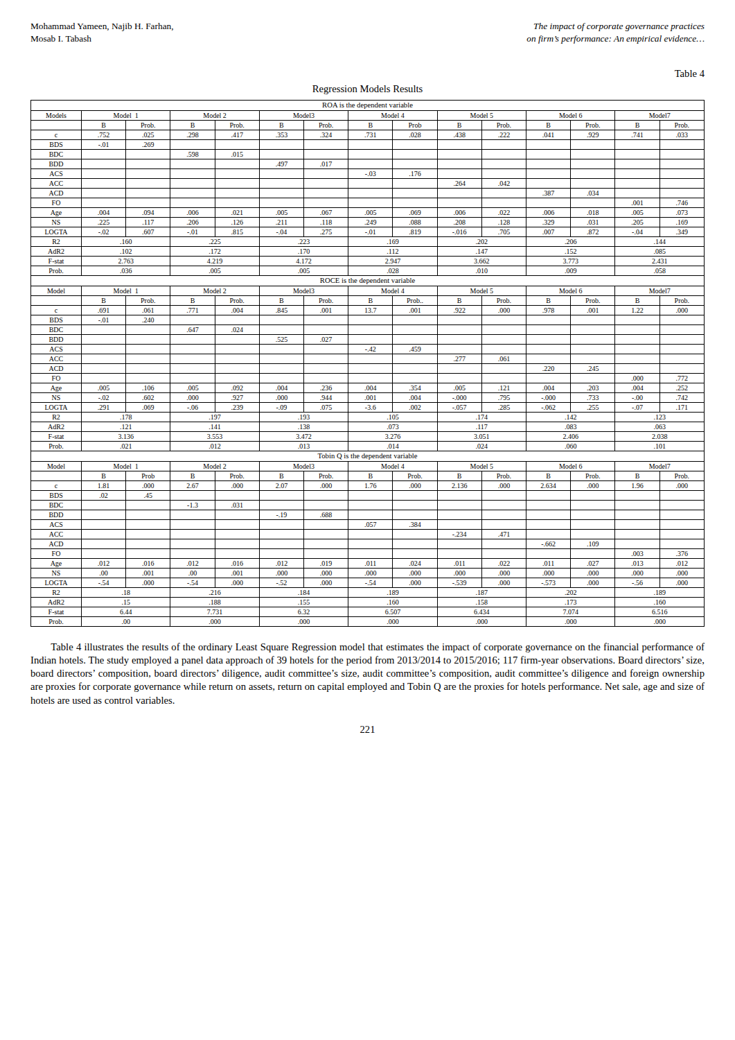Mohammad Yameen, Najib H. Farhan,
Mosab I. Tabash
The impact of corporate governance practices
on firm’s performance: An empirical evidence…
Table 4
Regression Models Results
| ROA is the dependent variable |
| Models | Model 1 | Model 2 | Model3 | Model 4 | Model 5 | Model 6 | Model7 |
| | B | Prob. | B | Prob. | B | Prob. | B | Prob | B | Prob. | B | Prob. | B | Prob. |
| c | .752 | .025 | .298 | .417 | .353 | .324 | .731 | .028 | .438 | .222 | .041 | .929 | .741 | .033 |
| BDS | -.01 | .269 | | | | | | | | | | | | |
| BDC | | | .598 | .015 | | | | | | | | | | |
| BDD | | | | | .497 | .017 | | | | | | | | |
| ACS | | | | | | | -.03 | .176 | | | | | | |
| ACC | | | | | | | | | .264 | .042 | | | | |
| ACD | | | | | | | | | | | .387 | .034 | | |
| FO | | | | | | | | | | | | | .001 | .746 |
| Age | .004 | .094 | .006 | .021 | .005 | .067 | .005 | .069 | .006 | .022 | .006 | .018 | .005 | .073 |
| NS | .225 | .117 | .206 | .126 | .211 | .118 | .249 | .088 | .208 | .128 | .329 | .031 | .205 | .169 |
| LOGTA | -.02 | .607 | -.01 | .815 | -.04 | .275 | -.01 | .819 | -.016 | .705 | .007 | .872 | -.04 | .349 |
| R2 | .160 | .225 | .223 | .169 | .202 | .206 | .144 |
| AdR2 | .102 | .172 | .170 | .112 | .147 | .152 | .085 |
| F-stat | 2.763 | 4.219 | 4.172 | 2.947 | 3.662 | 3.773 | 2.431 |
| Prob. | .036 | .005 | .005 | .028 | .010 | .009 | .058 |
| ROCE is the dependent variable |
| Model | Model 1 | Model 2 | Model3 | Model 4 | Model 5 | Model 6 | Model7 |
| | B | Prob. | B | Prob. | B | Prob. | B | Prob.. | B | Prob. | B | Prob. | B | Prob. |
| c | .691 | .061 | .771 | .004 | .845 | .001 | 13.7 | .001 | .922 | .000 | .978 | .001 | 1.22 | .000 |
| BDS | -.01 | .240 | | | | | | | | | | | | |
| BDC | | | .647 | .024 | | | | | | | | | | |
| BDD | | | | | .525 | .027 | | | | | | | | |
| ACS | | | | | | | -.42 | .459 | | | | | | |
| ACC | | | | | | | | | .277 | .061 | | | | |
| ACD | | | | | | | | | | | .220 | .245 | | |
| FO | | | | | | | | | | | | | .000 | .772 |
| Age | .005 | .106 | .005 | .092 | .004 | .236 | .004 | .354 | .005 | .121 | .004 | .203 | .004 | .252 |
| NS | -.02 | .602 | .000 | .927 | .000 | .944 | .001 | .004 | -.000 | .795 | -.000 | .733 | -.00 | .742 |
| LOGTA | .291 | .069 | -.06 | .239 | -.09 | .075 | -3.6 | .002 | -.057 | .285 | -.062 | .255 | -.07 | .171 |
| R2 | .178 | .197 | .193 | .105 | .174 | .142 | .123 |
| AdR2 | .121 | .141 | .138 | .073 | .117 | .083 | .063 |
| F-stat | 3.136 | 3.553 | 3.472 | 3.276 | 3.051 | 2.406 | 2.038 |
| Prob. | .021 | .012 | .013 | .014 | .024 | .060 | .101 |
| Tobin Q is the dependent variable |
| Model | Model 1 | Model 2 | Model3 | Model 4 | Model 5 | Model 6 | Model7 |
| | B | Prob | B | Prob. | B | Prob. | B | Prob. | B | Prob. | B | Prob. | B | Prob. |
| c | 1.81 | .000 | 2.67 | .000 | 2.07 | .000 | 1.76 | .000 | 2.136 | .000 | 2.634 | .000 | 1.96 | .000 |
| BDS | .02 | .45 | | | | | | | | | | | | |
| BDC | | | -1.3 | .031 | | | | | | | | | | |
| BDD | | | | | -.19 | .688 | | | | | | | | |
| ACS | | | | | | | .057 | .384 | | | | | | |
| ACC | | | | | | | | | -.234 | .471 | | | | |
| ACD | | | | | | | | | | | -.662 | .109 | | |
| FO | | | | | | | | | | | | | .003 | .376 |
| Age | .012 | .016 | .012 | .016 | .012 | .019 | .011 | .024 | .011 | .022 | .011 | .027 | .013 | .012 |
| NS | .00 | .001 | .00 | .001 | .000 | .000 | .000 | .000 | .000 | .000 | .000 | .000 | .000 | .000 |
| LOGTA | -.54 | .000 | -.54 | .000 | -.52 | .000 | -.54 | .000 | -.539 | .000 | -.573 | .000 | -.56 | .000 |
| R2 | .18 | .216 | .184 | .189 | .187 | .202 | .189 |
| AdR2 | .15 | .188 | .155 | .160 | .158 | .173 | .160 |
| F-stat | 6.44 | 7.731 | 6.32 | 6.507 | 6.434 | 7.074 | 6.516 |
| Prob. | .00 | .000 | .000 | .000 | .000 | .000 | .000 |
Table 4 illustrates the results of the ordinary Least Square Regression model that estimates the impact of corporate governance on the financial performance of Indian hotels. The study employed a panel data approach of 39 hotels for the period from 2013/2014 to 2015/2016; 117 firm-year observations. Board directors’ size, board directors’ composition, board directors’ diligence, audit committee’s size, audit committee’s composition, audit committee’s diligence and foreign ownership are proxies for corporate governance while return on assets, return on capital employed and Tobin Q are the proxies for hotels performance. Net sale, age and size of hotels are used as control variables.
221